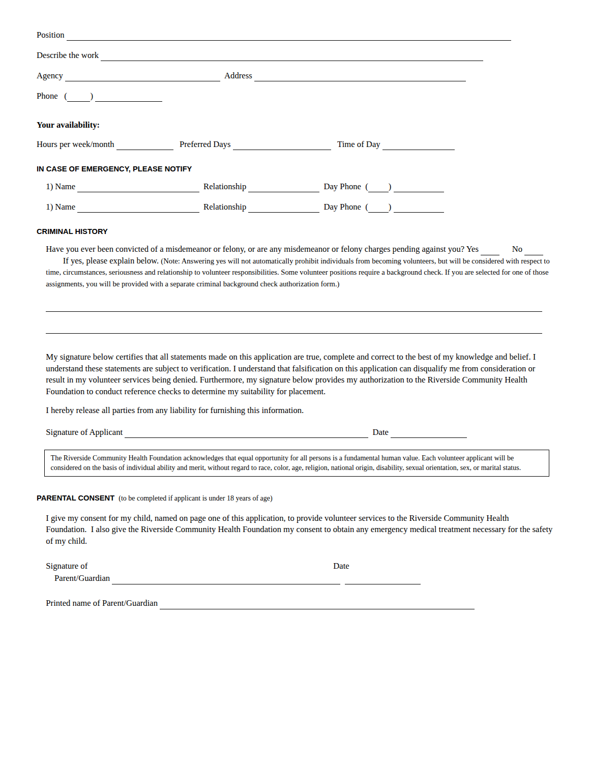Position
Describe the work
Agency Address
Phone ( )
Your availability:
Hours per week/month Preferred Days Time of Day
IN CASE OF EMERGENCY, PLEASE NOTIFY
1) Name Relationship Day Phone ( )
1) Name Relationship Day Phone ( )
CRIMINAL HISTORY
Have you ever been convicted of a misdemeanor or felony, or are any misdemeanor or felony charges pending against you? Yes No If yes, please explain below. (Note: Answering yes will not automatically prohibit individuals from becoming volunteers, but will be considered with respect to time, circumstances, seriousness and relationship to volunteer responsibilities. Some volunteer positions require a background check. If you are selected for one of those assignments, you will be provided with a separate criminal background check authorization form.)
My signature below certifies that all statements made on this application are true, complete and correct to the best of my knowledge and belief. I understand these statements are subject to verification. I understand that falsification on this application can disqualify me from consideration or result in my volunteer services being denied. Furthermore, my signature below provides my authorization to the Riverside Community Health Foundation to conduct reference checks to determine my suitability for placement.
I hereby release all parties from any liability for furnishing this information.
Signature of Applicant Date
The Riverside Community Health Foundation acknowledges that equal opportunity for all persons is a fundamental human value. Each volunteer applicant will be considered on the basis of individual ability and merit, without regard to race, color, age, religion, national origin, disability, sexual orientation, sex, or marital status.
PARENTAL CONSENT (to be completed if applicant is under 18 years of age)
I give my consent for my child, named on page one of this application, to provide volunteer services to the Riverside Community Health Foundation. I also give the Riverside Community Health Foundation my consent to obtain any emergency medical treatment necessary for the safety of my child.
Signature of Date
Parent/Guardian
Printed name of Parent/Guardian